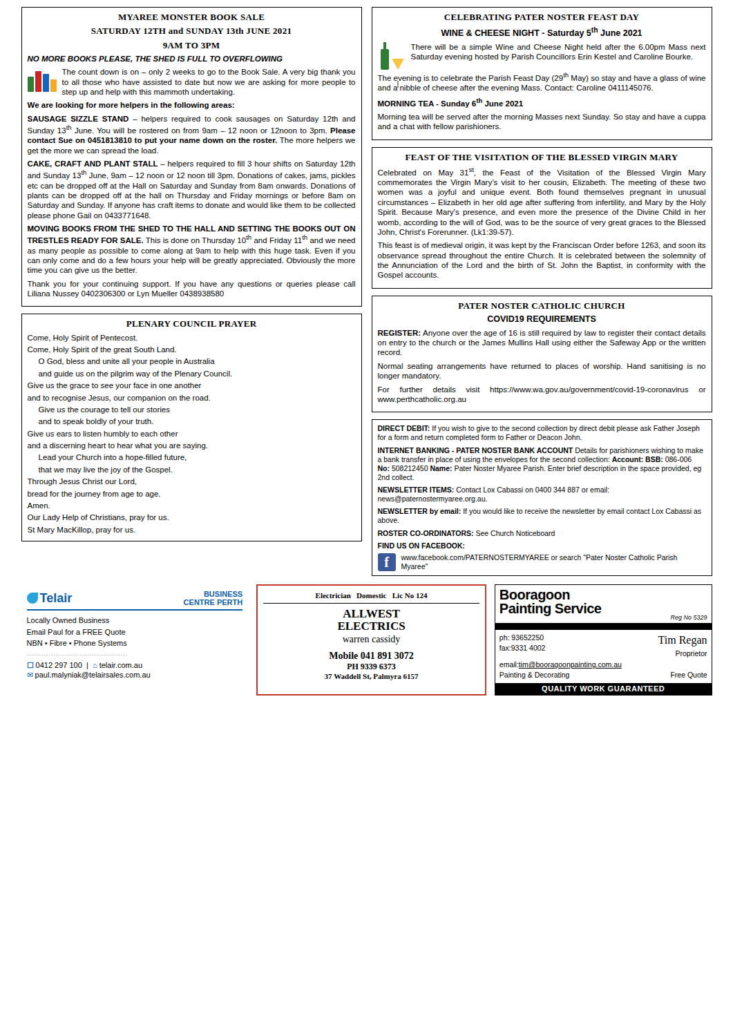MYAREE MONSTER BOOK SALE
SATURDAY 12TH and SUNDAY 13th JUNE 2021
9AM TO 3PM
NO MORE BOOKS PLEASE, THE SHED IS FULL TO OVERFLOWING
The count down is on – only 2 weeks to go to the Book Sale. A very big thank you to all those who have assisted to date but now we are asking for more people to step up and help with this mammoth undertaking.
We are looking for more helpers in the following areas:
SAUSAGE SIZZLE STAND – helpers required to cook sausages on Saturday 12th and Sunday 13th June. You will be rostered on from 9am – 12 noon or 12noon to 3pm. Please contact Sue on 0451813810 to put your name down on the roster. The more helpers we get the more we can spread the load.
CAKE, CRAFT AND PLANT STALL – helpers required to fill 3 hour shifts on Saturday 12th and Sunday 13th June, 9am – 12 noon or 12 noon till 3pm. Donations of cakes, jams, pickles etc can be dropped off at the Hall on Saturday and Sunday from 8am onwards. Donations of plants can be dropped off at the hall on Thursday and Friday mornings or before 8am on Saturday and Sunday. If anyone has craft items to donate and would like them to be collected please phone Gail on 0433771648.
MOVING BOOKS FROM THE SHED TO THE HALL AND SETTING THE BOOKS OUT ON TRESTLES READY FOR SALE. This is done on Thursday 10th and Friday 11th and we need as many people as possible to come along at 9am to help with this huge task. Even if you can only come and do a few hours your help will be greatly appreciated. Obviously the more time you can give us the better.
Thank you for your continuing support. If you have any questions or queries please call Liliana Nussey 0402306300 or Lyn Mueller 0438938580
PLENARY COUNCIL PRAYER
Come, Holy Spirit of Pentecost.
Come, Holy Spirit of the great South Land.
O God, bless and unite all your people in Australia
and guide us on the pilgrim way of the Plenary Council.
Give us the grace to see your face in one another
and to recognise Jesus, our companion on the road.
Give us the courage to tell our stories
and to speak boldly of your truth.
Give us ears to listen humbly to each other
and a discerning heart to hear what you are saying.
Lead your Church into a hope-filled future,
that we may live the joy of the Gospel.
Through Jesus Christ our Lord,
bread for the journey from age to age.
Amen.
Our Lady Help of Christians, pray for us.
St Mary MacKillop, pray for us.
CELEBRATING PATER NOSTER FEAST DAY
WINE & CHEESE NIGHT - Saturday 5th June 2021
There will be a simple Wine and Cheese Night held after the 6.00pm Mass next Saturday evening hosted by Parish Councillors Erin Kestel and Caroline Bourke.
The evening is to celebrate the Parish Feast Day (29th May) so stay and have a glass of wine and a nibble of cheese after the evening Mass. Contact: Caroline 0411145076.
MORNING TEA - Sunday 6th June 2021
Morning tea will be served after the morning Masses next Sunday. So stay and have a cuppa and a chat with fellow parishioners.
FEAST OF THE VISITATION OF THE BLESSED VIRGIN MARY
Celebrated on May 31st, the Feast of the Visitation of the Blessed Virgin Mary commemorates the Virgin Mary’s visit to her cousin, Elizabeth. The meeting of these two women was a joyful and unique event. Both found themselves pregnant in unusual circumstances – Elizabeth in her old age after suffering from infertility, and Mary by the Holy Spirit. Because Mary's presence, and even more the presence of the Divine Child in her womb, according to the will of God, was to be the source of very great graces to the Blessed John, Christ's Forerunner. (Lk1:39-57).
This feast is of medieval origin, it was kept by the Franciscan Order before 1263, and soon its observance spread throughout the entire Church. It is celebrated between the solemnity of the Annunciation of the Lord and the birth of St. John the Baptist, in conformity with the Gospel accounts.
PATER NOSTER CATHOLIC CHURCH
COVID19 REQUIREMENTS
REGISTER: Anyone over the age of 16 is still required by law to register their contact details on entry to the church or the James Mullins Hall using either the Safeway App or the written record.
Normal seating arrangements have returned to places of worship. Hand sanitising is no longer mandatory.
For further details visit https://www.wa.gov.au/government/covid-19-coronavirus or www.perthcatholic.org.au
DIRECT DEBIT: If you wish to give to the second collection by direct debit please ask Father Joseph for a form and return completed form to Father or Deacon John.
INTERNET BANKING - PATER NOSTER BANK ACCOUNT Details for parishioners wishing to make a bank transfer in place of using the envelopes for the second collection: Account: BSB: 086-006 No: 508212450 Name: Pater Noster Myaree Parish. Enter brief description in the space provided, eg 2nd collect.
NEWSLETTER ITEMS: Contact Lox Cabassi on 0400 344 887 or email: news@paternostermyaree.org.au.
NEWSLETTER by email: If you would like to receive the newsletter by email contact Lox Cabassi as above.
ROSTER CO-ORDINATORS: See Church Noticeboard
FIND US ON FACEBOOK:
f
www.facebook.com/PATERNOSTERMYAREE or search "Pater Noster Catholic Parish Myaree"
Telair
BUSINESS
CENTRE PERTH
Locally Owned Business
Email Paul for a FREE Quote
NBN • Fibre • Phone Systems
..........................................
☐ 0412 297 100 | ⌂ telair.com.au
✉ paul.malyniak@telairsales.com.au
Electrician Domestic Lic No 124
ALLWEST
ELECTRICS
warren cassidy
Mobile 041 891 3072
PH 9339 6373
37 Waddell St, Palmyra 6157
BooragoonPainting Service
Reg No 5329
ph: 93652250
fax:9331 4002
Tim Regan
Proprietor
email:tim@booragoonpainting.com.au
Painting & Decorating
Free Quote
QUALITY WORK GUARANTEED